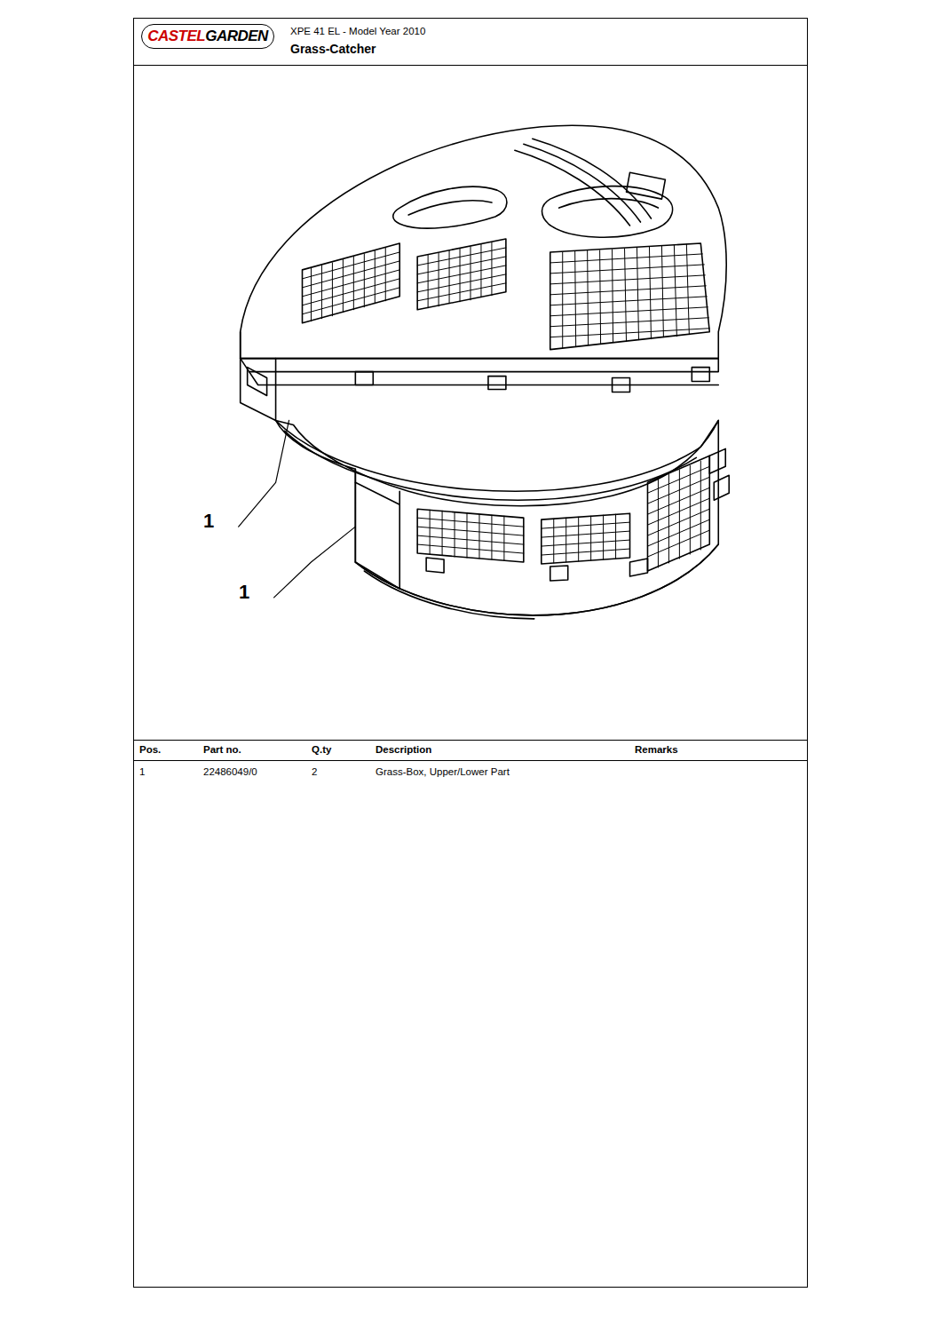CASTELGARDEN
XPE 41 EL - Model Year 2010
Grass-Catcher
1
1
| Pos. | Part no. | Q.ty | Description | Remarks |
| --- | --- | --- | --- | --- |
| 1 | 22486049/0 | 2 | Grass-Box, Upper/Lower Part | |